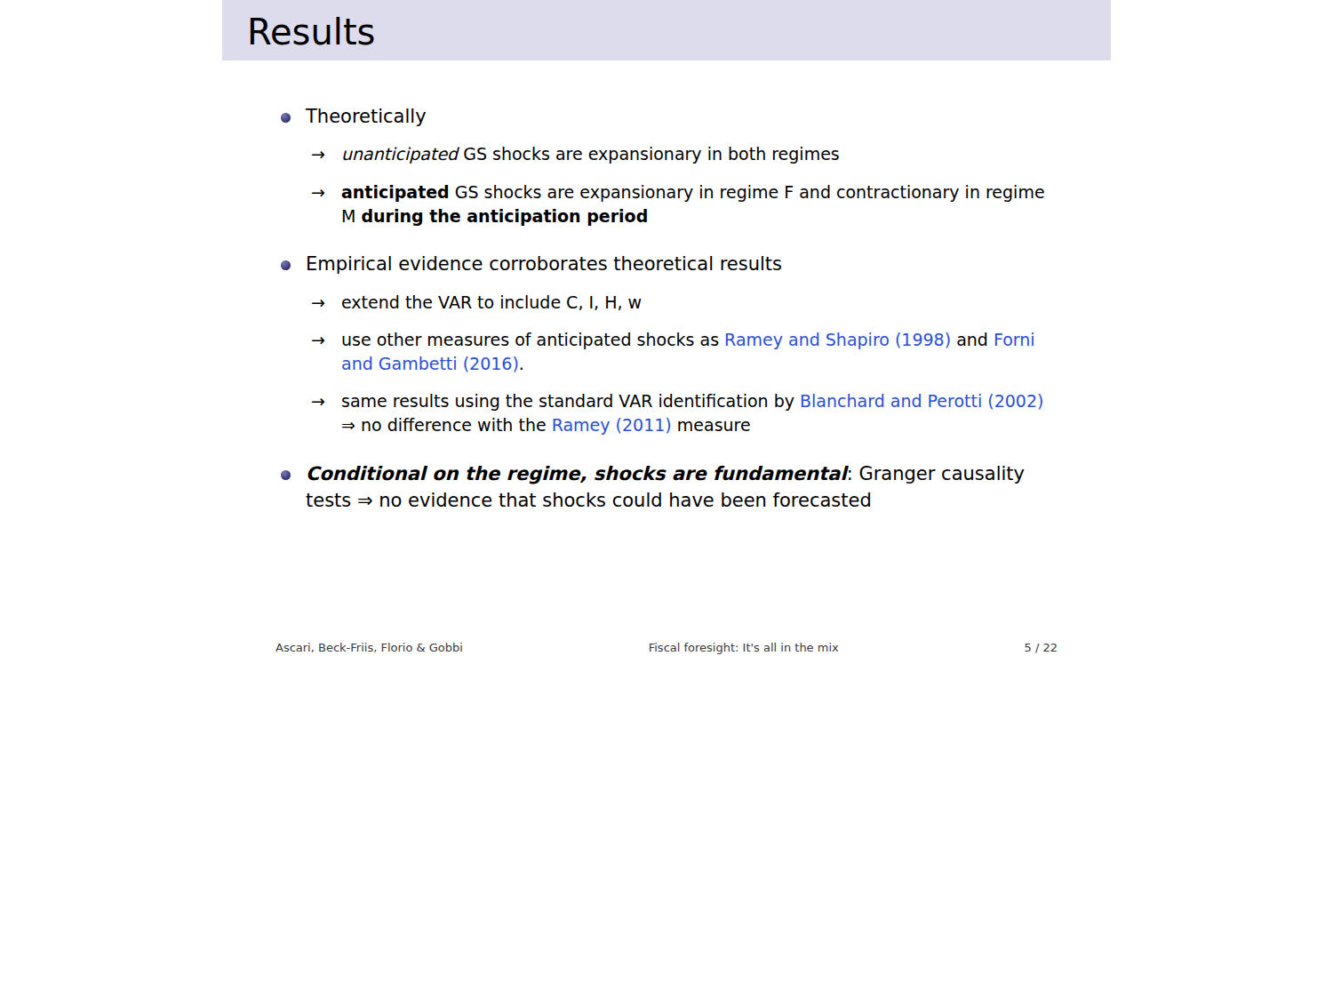Results
Theoretically
unanticipated GS shocks are expansionary in both regimes
anticipated GS shocks are expansionary in regime F and contractionary in regime M during the anticipation period
Empirical evidence corroborates theoretical results
extend the VAR to include C, I, H, w
use other measures of anticipated shocks as Ramey and Shapiro (1998) and Forni and Gambetti (2016).
same results using the standard VAR identification by Blanchard and Perotti (2002) ⇒ no difference with the Ramey (2011) measure
Conditional on the regime, shocks are fundamental: Granger causality tests ⇒ no evidence that shocks could have been forecasted
Ascari, Beck-Friis, Florio & Gobbi
Fiscal foresight: It's all in the mix
5 / 22